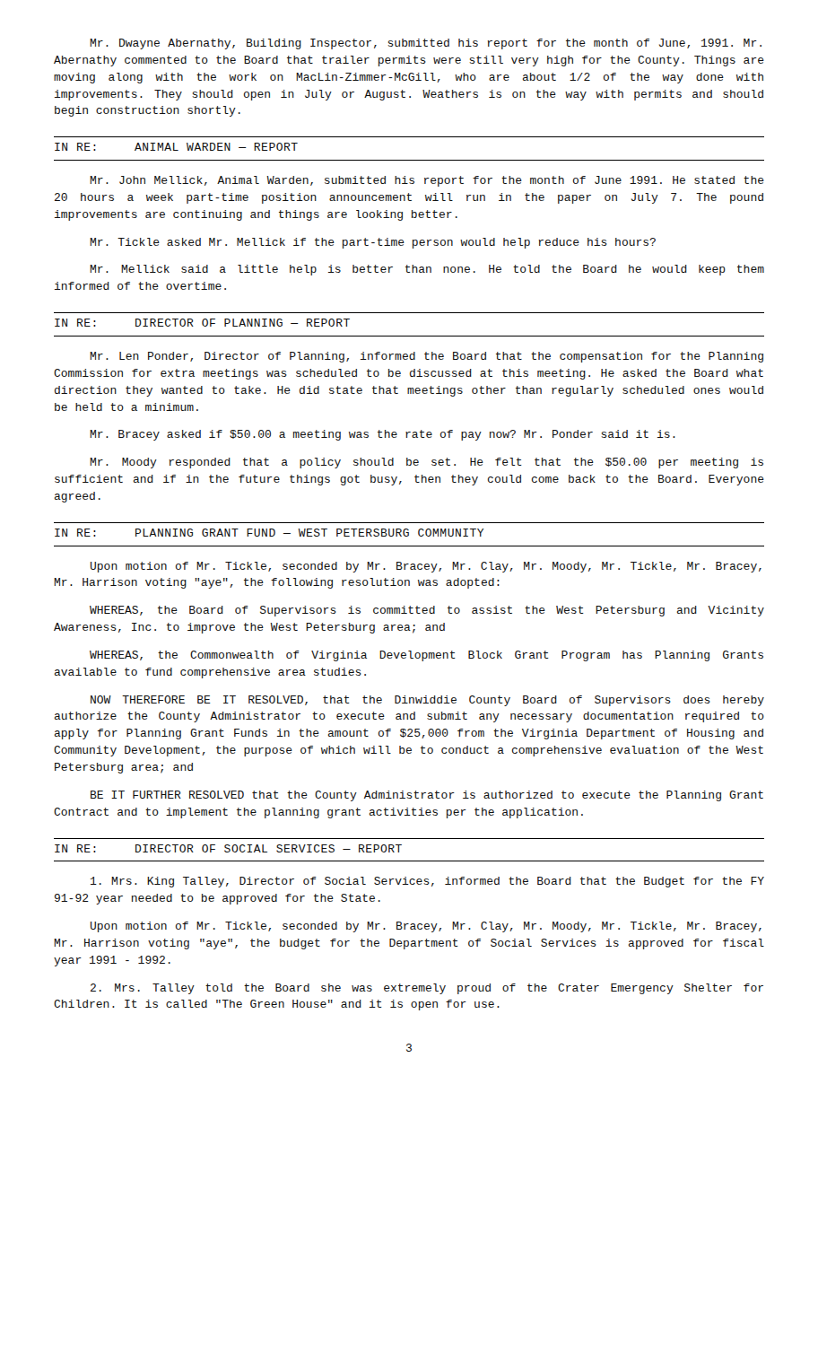Mr. Dwayne Abernathy, Building Inspector, submitted his report for the month of June, 1991. Mr. Abernathy commented to the Board that trailer permits were still very high for the County. Things are moving along with the work on MacLin-Zimmer-McGill, who are about 1/2 of the way done with improvements. They should open in July or August. Weathers is on the way with permits and should begin construction shortly.
IN RE: ANIMAL WARDEN — REPORT
Mr. John Mellick, Animal Warden, submitted his report for the month of June 1991. He stated the 20 hours a week part-time position announcement will run in the paper on July 7. The pound improvements are continuing and things are looking better.
Mr. Tickle asked Mr. Mellick if the part-time person would help reduce his hours?
Mr. Mellick said a little help is better than none. He told the Board he would keep them informed of the overtime.
IN RE: DIRECTOR OF PLANNING — REPORT
Mr. Len Ponder, Director of Planning, informed the Board that the compensation for the Planning Commission for extra meetings was scheduled to be discussed at this meeting. He asked the Board what direction they wanted to take. He did state that meetings other than regularly scheduled ones would be held to a minimum.
Mr. Bracey asked if $50.00 a meeting was the rate of pay now? Mr. Ponder said it is.
Mr. Moody responded that a policy should be set. He felt that the $50.00 per meeting is sufficient and if in the future things got busy, then they could come back to the Board. Everyone agreed.
IN RE: PLANNING GRANT FUND — WEST PETERSBURG COMMUNITY
Upon motion of Mr. Tickle, seconded by Mr. Bracey, Mr. Clay, Mr. Moody, Mr. Tickle, Mr. Bracey, Mr. Harrison voting "aye", the following resolution was adopted:
WHEREAS, the Board of Supervisors is committed to assist the West Petersburg and Vicinity Awareness, Inc. to improve the West Petersburg area; and
WHEREAS, the Commonwealth of Virginia Development Block Grant Program has Planning Grants available to fund comprehensive area studies.
NOW THEREFORE BE IT RESOLVED, that the Dinwiddie County Board of Supervisors does hereby authorize the County Administrator to execute and submit any necessary documentation required to apply for Planning Grant Funds in the amount of $25,000 from the Virginia Department of Housing and Community Development, the purpose of which will be to conduct a comprehensive evaluation of the West Petersburg area; and
BE IT FURTHER RESOLVED that the County Administrator is authorized to execute the Planning Grant Contract and to implement the planning grant activities per the application.
IN RE: DIRECTOR OF SOCIAL SERVICES — REPORT
1. Mrs. King Talley, Director of Social Services, informed the Board that the Budget for the FY 91-92 year needed to be approved for the State.
Upon motion of Mr. Tickle, seconded by Mr. Bracey, Mr. Clay, Mr. Moody, Mr. Tickle, Mr. Bracey, Mr. Harrison voting "aye", the budget for the Department of Social Services is approved for fiscal year 1991 - 1992.
2. Mrs. Talley told the Board she was extremely proud of the Crater Emergency Shelter for Children. It is called "The Green House" and it is open for use.
3